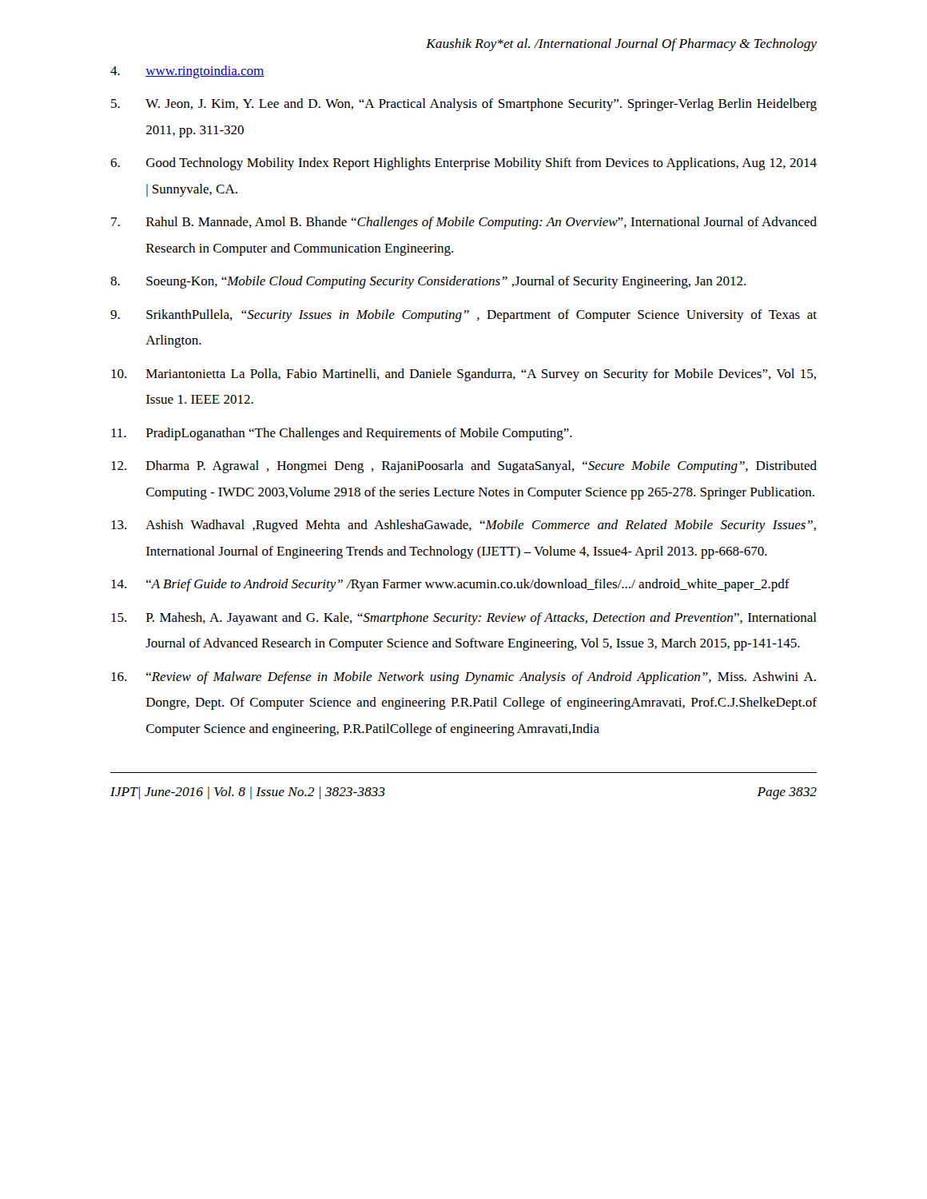Kaushik Roy*et al. /International Journal Of Pharmacy & Technology
4. www.ringtoindia.com
5. W. Jeon, J. Kim, Y. Lee and D. Won, “A Practical Analysis of Smartphone Security”. Springer-Verlag Berlin Heidelberg 2011, pp. 311-320
6. Good Technology Mobility Index Report Highlights Enterprise Mobility Shift from Devices to Applications, Aug 12, 2014 | Sunnyvale, CA.
7. Rahul B. Mannade, Amol B. Bhande “Challenges of Mobile Computing: An Overview”, International Journal of Advanced Research in Computer and Communication Engineering.
8. Soeung-Kon, “Mobile Cloud Computing Security Considerations” ,Journal of Security Engineering, Jan 2012.
9. SrikanthPullela, “Security Issues in Mobile Computing” , Department of Computer Science University of Texas at Arlington.
10. Mariantonietta La Polla, Fabio Martinelli, and Daniele Sgandurra, “A Survey on Security for Mobile Devices”, Vol 15, Issue 1. IEEE 2012.
11. PradipLoganathan “The Challenges and Requirements of Mobile Computing”.
12. Dharma P. Agrawal , Hongmei Deng , RajaniPoosarla and SugataSanyal, “Secure Mobile Computing”, Distributed Computing - IWDC 2003,Volume 2918 of the series Lecture Notes in Computer Science pp 265-278. Springer Publication.
13. Ashish Wadhaval ,Rugved Mehta and AshleshaGawade, “Mobile Commerce and Related Mobile Security Issues”, International Journal of Engineering Trends and Technology (IJETT) – Volume 4, Issue4- April 2013. pp-668-670.
14.“A Brief Guide to Android Security” /Ryan Farmer www.acumin.co.uk/download_files/.../ android_white_paper_2.pdf
15. P. Mahesh, A. Jayawant and G. Kale, “Smartphone Security: Review of Attacks, Detection and Prevention”, International Journal of Advanced Research in Computer Science and Software Engineering, Vol 5, Issue 3, March 2015, pp-141-145.
16.“Review of Malware Defense in Mobile Network using Dynamic Analysis of Android Application”, Miss. Ashwini A. Dongre, Dept. Of Computer Science and engineering P.R.Patil College of engineeringAmravati, Prof.C.J.ShelkeDept.of Computer Science and engineering, P.R.PatilCollege of engineering Amravati,India
IJPT| June-2016 | Vol. 8 | Issue No.2 | 3823-3833 Page 3832